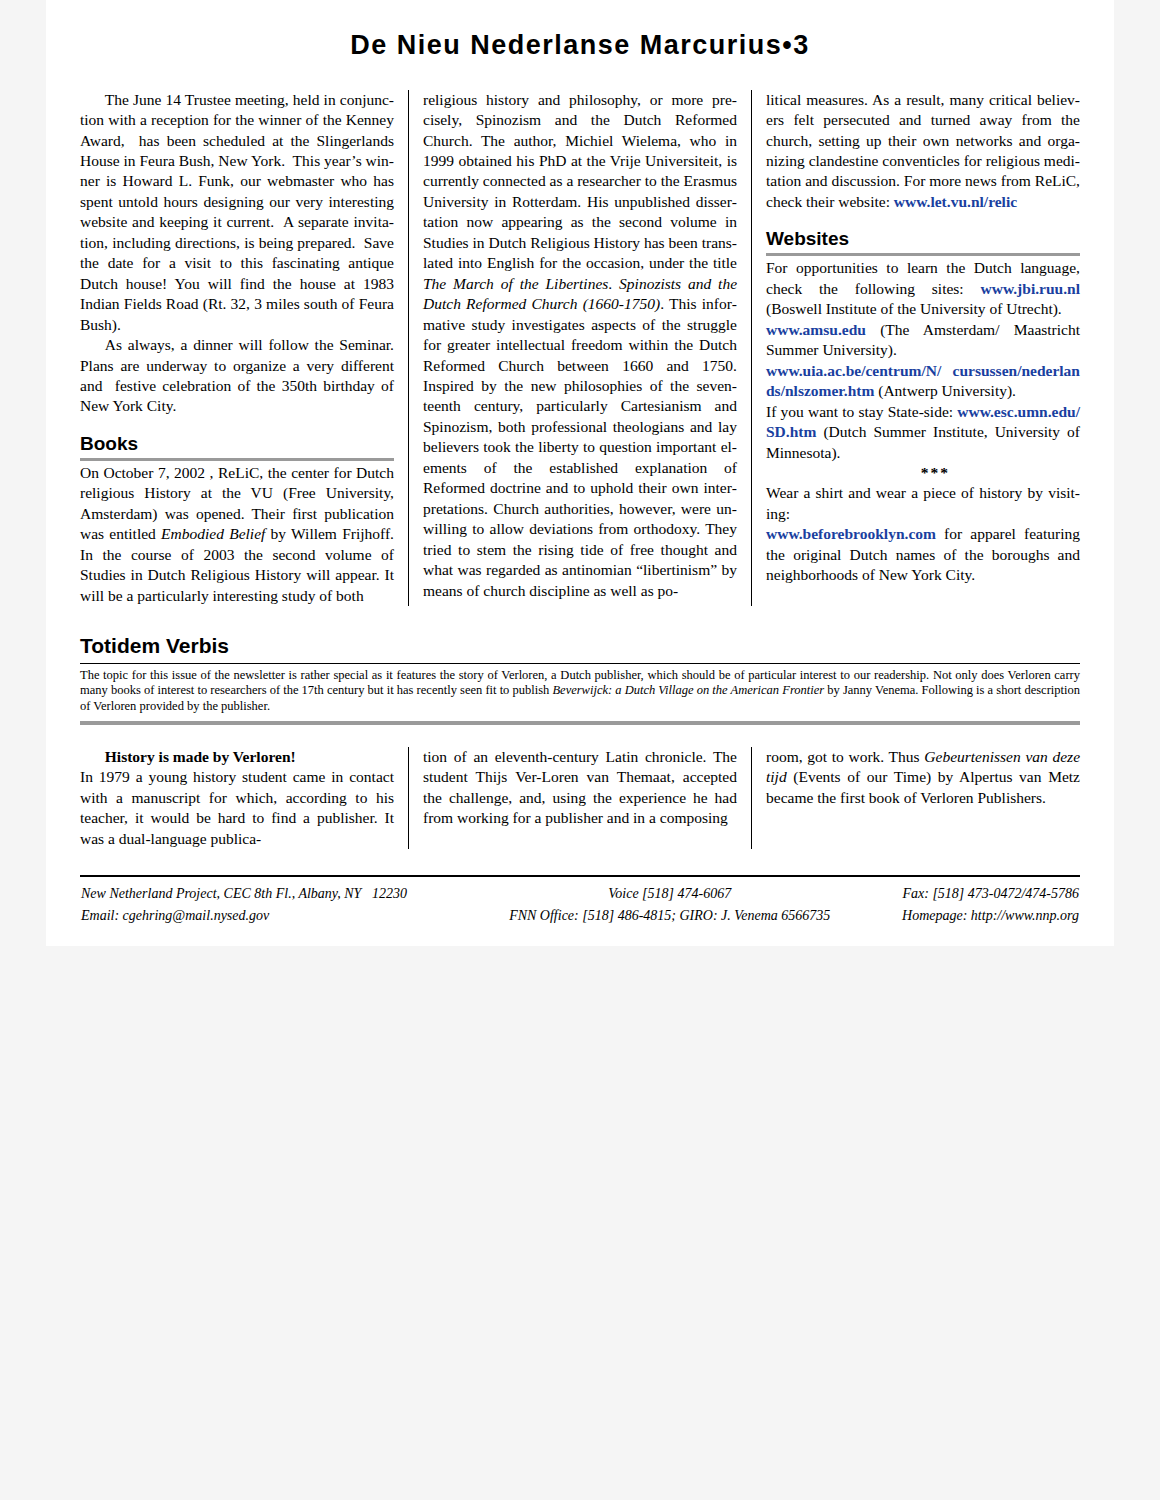De Nieu Nederlanse Marcurius•3
The June 14 Trustee meeting, held in conjunction with a reception for the winner of the Kenney Award, has been scheduled at the Slingerlands House in Feura Bush, New York. This year’s winner is Howard L. Funk, our webmaster who has spent untold hours designing our very interesting website and keeping it current. A separate invitation, including directions, is being prepared. Save the date for a visit to this fascinating antique Dutch house! You will find the house at 1983 Indian Fields Road (Rt. 32, 3 miles south of Feura Bush).
As always, a dinner will follow the Seminar. Plans are underway to organize a very different and festive celebration of the 350th birthday of New York City.
Books
On October 7, 2002 , ReLiC, the center for Dutch religious History at the VU (Free University, Amsterdam) was opened. Their first publication was entitled Embodied Belief by Willem Frijhoff. In the course of 2003 the second volume of Studies in Dutch Religious History will appear. It will be a particularly interesting study of both
religious history and philosophy, or more precisely, Spinozism and the Dutch Reformed Church. The author, Michiel Wielema, who in 1999 obtained his PhD at the Vrije Universiteit, is currently connected as a researcher to the Erasmus University in Rotterdam. His unpublished dissertation now appearing as the second volume in Studies in Dutch Religious History has been translated into English for the occasion, under the title The March of the Libertines. Spinozists and the Dutch Reformed Church (1660-1750). This informative study investigates aspects of the struggle for greater intellectual freedom within the Dutch Reformed Church between 1660 and 1750. Inspired by the new philosophies of the seventeenth century, particularly Cartesianism and Spinozism, both professional theologians and lay believers took the liberty to question important elements of the established explanation of Reformed doctrine and to uphold their own interpretations. Church authorities, however, were unwilling to allow deviations from orthodoxy. They tried to stem the rising tide of free thought and what was regarded as antinomian “libertinism” by means of church discipline as well as po-
litical measures. As a result, many critical believers felt persecuted and turned away from the church, setting up their own networks and organizing clandestine conventicles for religious meditation and discussion. For more news from ReLiC, check their website: www.let.vu.nl/relic
Websites
For opportunities to learn the Dutch language, check the following sites: www.jbi.ruu.nl (Boswell Institute of the University of Utrecht).
www.amsu.edu (The Amsterdam/ Maastricht Summer University).
www.uia.ac.be/centrum/N/ cursussen/nederlands/nlszomer.htm (Antwerp University).
If you want to stay State-side: www.esc.umn.edu/SD.htm (Dutch Summer Institute, University of Minnesota).
***
Wear a shirt and wear a piece of history by visiting:
www.beforebrooklyn.com for apparel featuring the original Dutch names of the boroughs and neighborhoods of New York City.
Totidem Verbis
The topic for this issue of the newsletter is rather special as it features the story of Verloren, a Dutch publisher, which should be of particular interest to our readership. Not only does Verloren carry many books of interest to researchers of the 17th century but it has recently seen fit to publish Beverwijck: a Dutch Village on the American Frontier by Janny Venema. Following is a short description of Verloren provided by the publisher.
History is made by Verloren!
In 1979 a young history student came in contact with a manuscript for which, according to his teacher, it would be hard to find a publisher. It was a dual-language publica-
tion of an eleventh-century Latin chronicle. The student Thijs Ver-Loren van Themaat, accepted the challenge, and, using the experience he had from working for a publisher and in a composing
room, got to work. Thus Gebeurtenissen van deze tijd (Events of our Time) by Alpertus van Metz became the first book of Verloren Publishers.
| New Netherland Project, CEC 8th Fl., Albany, NY 12230 | Voice [518] 474-6067 | Fax: [518] 473-0472/474-5786 |
| Email: cgehring@mail.nysed.gov | FNN Office: [518] 486-4815; GIRO: J. Venema 6566735 | Homepage: http://www.nnp.org |